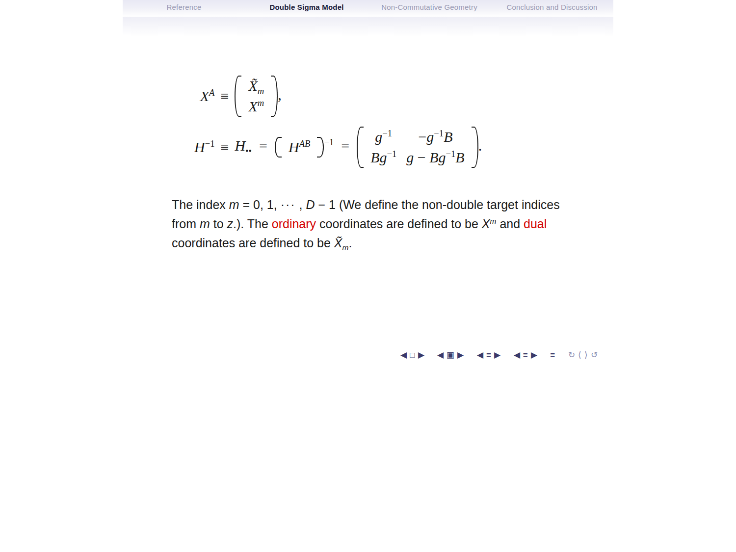Reference
Double Sigma Model
Non-Commutative Geometry
Conclusion and Discussion
| X A | ≡ | / X̃ m / / X m / , |
| H −1 | ≡ | H •• = / H AB / −1 = / g −1 / − g −1 B / / Bg −1 / g − Bg −1 B / . |
The index m = 0, 1, ··· , D − 1 (We define the non-double target indices from m to z.). The ordinary coordinates are defined to be Xm and dual coordinates are defined to be X̃m.
◀□▶ ◀▣▶ ◀≡▶ ◀≡▶ ≡ ↻⟨⟩↺